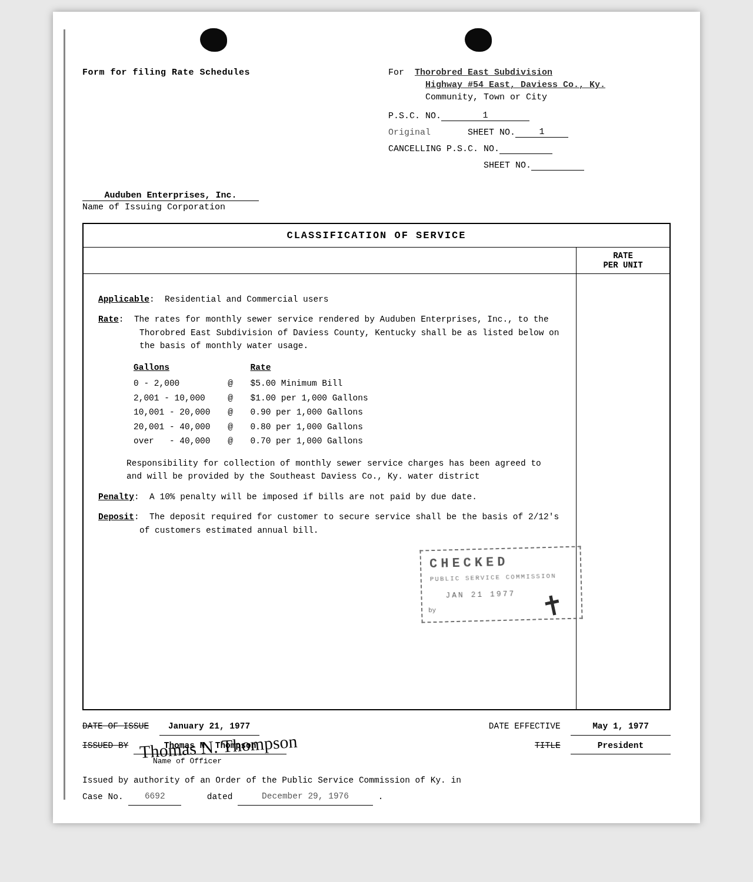Form for filing Rate Schedules
For Thorobred East Subdivision
Highway #54 East, Daviess Co., Ky.
Community, Town or City
P.S.C. NO.1
Original SHEET NO.1
CANCELLING P.S.C. NO.
SHEET NO.
Auduben Enterprises, Inc. Name of Issuing Corporation
| CLASSIFICATION OF SERVICE |
| | RATE PER UNIT |
| Applicable : Residential and Commercial users Rate : The rates for monthly sewer service rendered by Auduben Enterprises, Inc., to the Thorobred East Subdivision of Daviess County, Kentucky shall be as listed below on the basis of monthly water usage. / Gallons / / Rate / / --- / --- / --- / / 0 - 2,000 / @ / $5.00 Minimum Bill / / 2,001 - 10,000 / @ / $1.00 per 1,000 Gallons / / 10,001 - 20,000 / @ / 0.90 per 1,000 Gallons / / 20,001 - 40,000 / @ / 0.80 per 1,000 Gallons / / over - 40,000 / @ / 0.70 per 1,000 Gallons / Responsibility for collection of monthly sewer service charges has been agreed to and will be provided by the Southeast Daviess Co., Ky. water district Penalty : A 10% penalty will be imposed if bills are not paid by due date. Deposit : The deposit required for customer to secure service shall be the basis of 2/12's of customers estimated annual bill. CHECKED PUBLIC SERVICE COMMISSION JAN 21 1977 by ENGINEERING DIVISION ✝ | |
DATE OF ISSUE January 21, 1977
DATE EFFECTIVE May 1, 1977
ISSUED BY Thomas N. Thompson Thomas N. Thompson
TITLE President
Name of Officer
Issued by authority of an Order of the Public Service Commission of Ky. in
Case No. 6692 dated December 29, 1976 .